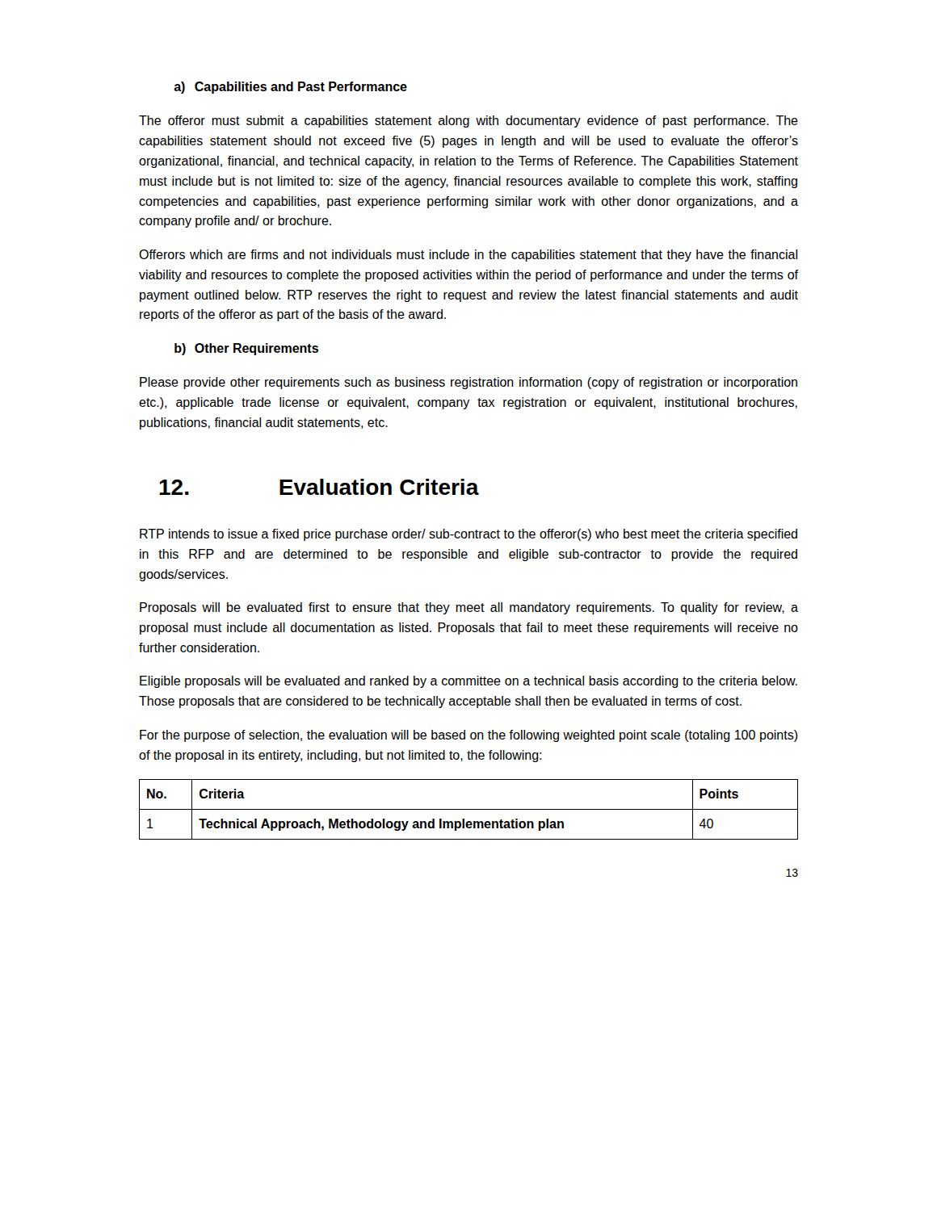a) Capabilities and Past Performance
The offeror must submit a capabilities statement along with documentary evidence of past performance. The capabilities statement should not exceed five (5) pages in length and will be used to evaluate the offeror’s organizational, financial, and technical capacity, in relation to the Terms of Reference. The Capabilities Statement must include but is not limited to: size of the agency, financial resources available to complete this work, staffing competencies and capabilities, past experience performing similar work with other donor organizations, and a company profile and/ or brochure.
Offerors which are firms and not individuals must include in the capabilities statement that they have the financial viability and resources to complete the proposed activities within the period of performance and under the terms of payment outlined below. RTP reserves the right to request and review the latest financial statements and audit reports of the offeror as part of the basis of the award.
b) Other Requirements
Please provide other requirements such as business registration information (copy of registration or incorporation etc.), applicable trade license or equivalent, company tax registration or equivalent, institutional brochures, publications, financial audit statements, etc.
12. Evaluation Criteria
RTP intends to issue a fixed price purchase order/ sub-contract to the offeror(s) who best meet the criteria specified in this RFP and are determined to be responsible and eligible sub-contractor to provide the required goods/services.
Proposals will be evaluated first to ensure that they meet all mandatory requirements. To quality for review, a proposal must include all documentation as listed. Proposals that fail to meet these requirements will receive no further consideration.
Eligible proposals will be evaluated and ranked by a committee on a technical basis according to the criteria below. Those proposals that are considered to be technically acceptable shall then be evaluated in terms of cost.
For the purpose of selection, the evaluation will be based on the following weighted point scale (totaling 100 points) of the proposal in its entirety, including, but not limited to, the following:
| No. | Criteria | Points |
| --- | --- | --- |
| 1 | Technical Approach, Methodology and Implementation plan | 40 |
13